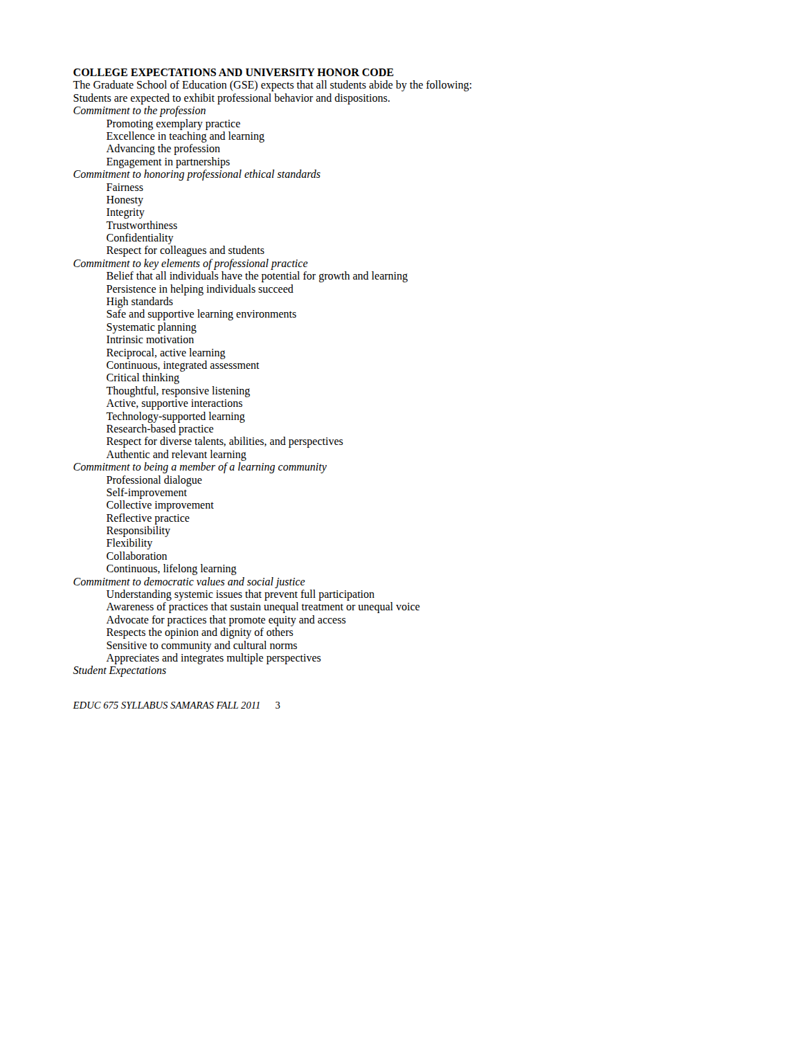College Expectations and University Honor Code
The Graduate School of Education (GSE) expects that all students abide by the following:
Students are expected to exhibit professional behavior and dispositions.
Commitment to the profession
Promoting exemplary practice
Excellence in teaching and learning
Advancing the profession
Engagement in partnerships
Commitment to honoring professional ethical standards
Fairness
Honesty
Integrity
Trustworthiness
Confidentiality
Respect for colleagues and students
Commitment to key elements of professional practice
Belief that all individuals have the potential for growth and learning
Persistence in helping individuals succeed
High standards
Safe and supportive learning environments
Systematic planning
Intrinsic motivation
Reciprocal, active learning
Continuous, integrated assessment
Critical thinking
Thoughtful, responsive listening
Active, supportive interactions
Technology-supported learning
Research-based practice
Respect for diverse talents, abilities, and perspectives
Authentic and relevant learning
Commitment to being a member of a learning community
Professional dialogue
Self-improvement
Collective improvement
Reflective practice
Responsibility
Flexibility
Collaboration
Continuous, lifelong learning
Commitment to democratic values and social justice
Understanding systemic issues that prevent full participation
Awareness of practices that sustain unequal treatment or unequal voice
Advocate for practices that promote equity and access
Respects the opinion and dignity of others
Sensitive to community and cultural norms
Appreciates and integrates multiple perspectives
Student Expectations
EDUC 675 SYLLABUS SAMARAS FALL 2011 3